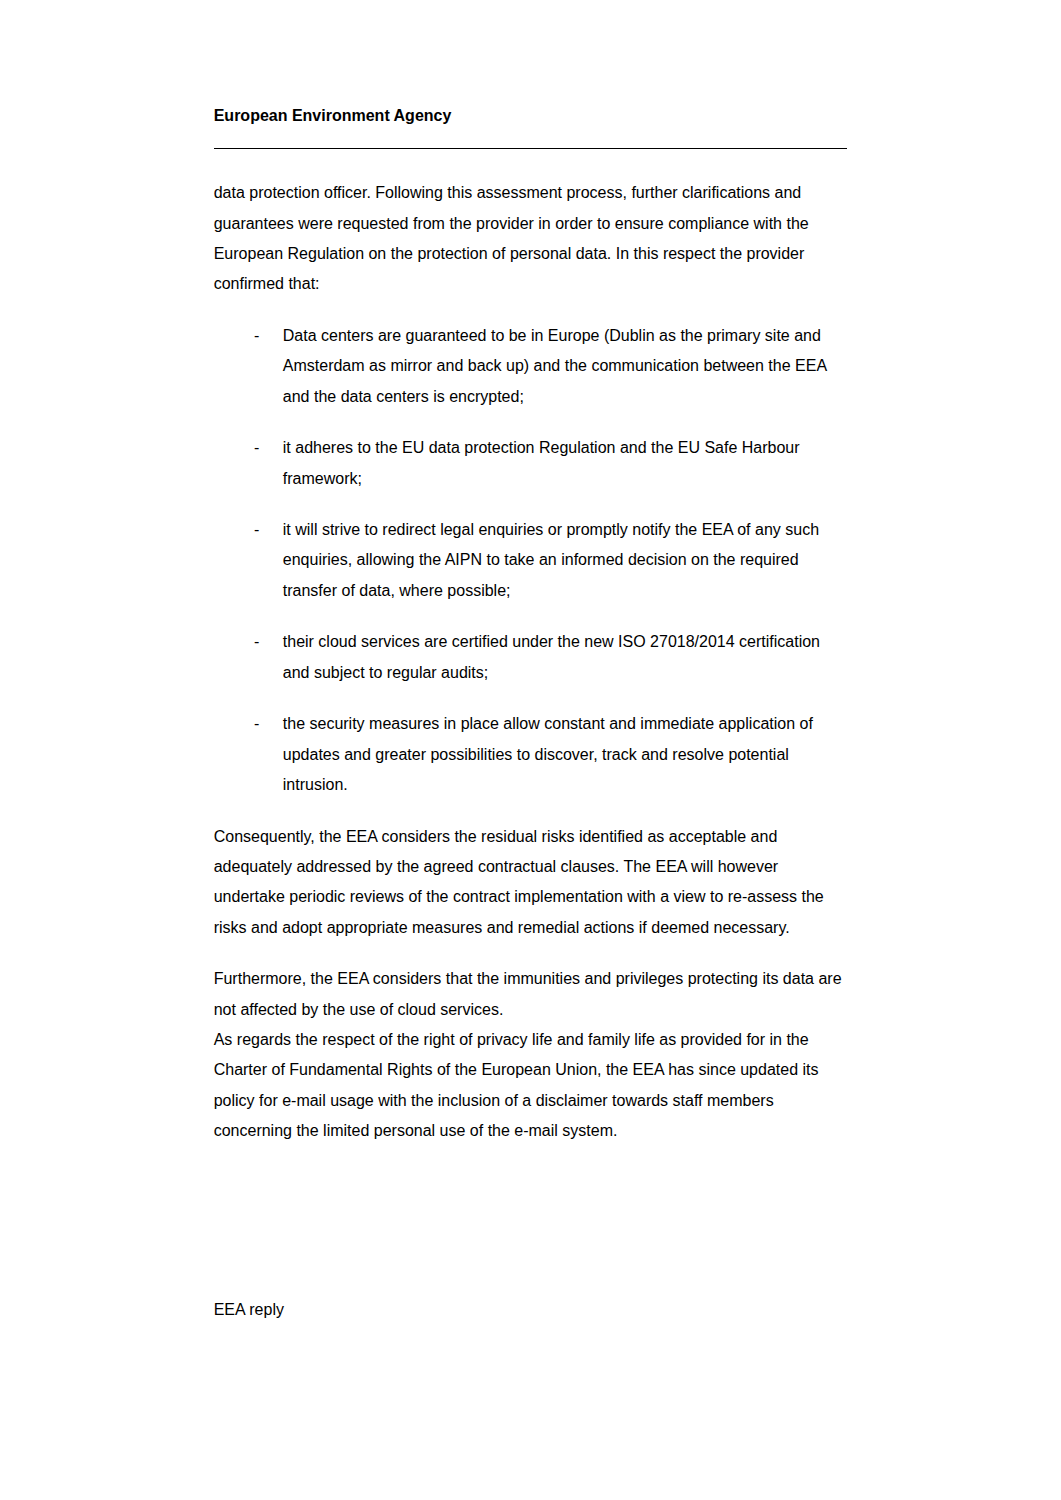European Environment Agency
data protection officer. Following this assessment process, further clarifications and guarantees were requested from the provider in order to ensure compliance with the European Regulation on the protection of personal data. In this respect the provider confirmed that:
Data centers are guaranteed to be in Europe (Dublin as the primary site and Amsterdam as mirror and back up) and the communication between the EEA and the data centers is encrypted;
it adheres to the EU data protection Regulation and the EU Safe Harbour framework;
it will strive to redirect legal enquiries or promptly notify the EEA of any such enquiries, allowing the AIPN to take an informed decision on the required transfer of data, where possible;
their cloud services are certified under the new ISO 27018/2014 certification and subject to regular audits;
the security measures in place allow constant and immediate application of updates and greater possibilities to discover, track and resolve potential intrusion.
Consequently, the EEA considers the residual risks identified as acceptable and adequately addressed by the agreed contractual clauses. The EEA will however undertake periodic reviews of the contract implementation with a view to re-assess the risks and adopt appropriate measures and remedial actions if deemed necessary.
Furthermore, the EEA considers that the immunities and privileges protecting its data are not affected by the use of cloud services.
As regards the respect of the right of privacy life and family life as provided for in the Charter of Fundamental Rights of the European Union, the EEA has since updated its policy for e-mail usage with the inclusion of a disclaimer towards staff members concerning the limited personal use of the e-mail system.
EEA reply